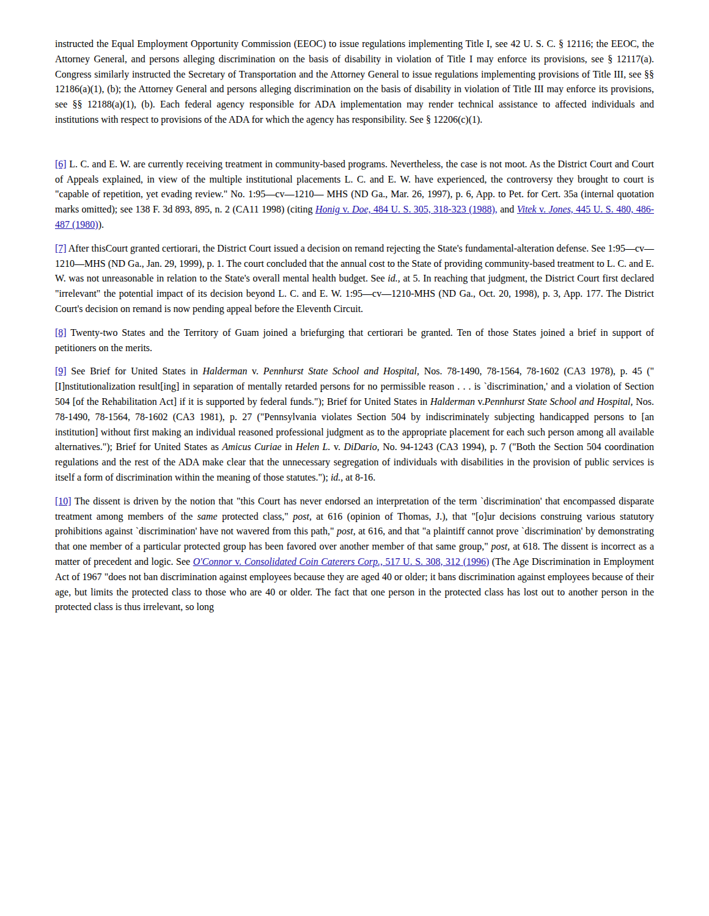instructed the Equal Employment Opportunity Commission (EEOC) to issue regulations implementing Title I, see 42 U. S. C. § 12116; the EEOC, the Attorney General, and persons alleging discrimination on the basis of disability in violation of Title I may enforce its provisions, see § 12117(a). Congress similarly instructed the Secretary of Transportation and the Attorney General to issue regulations implementing provisions of Title III, see §§ 12186(a)(1), (b); the Attorney General and persons alleging discrimination on the basis of disability in violation of Title III may enforce its provisions, see §§ 12188(a)(1), (b). Each federal agency responsible for ADA implementation may render technical assistance to affected individuals and institutions with respect to provisions of the ADA for which the agency has responsibility. See § 12206(c)(1).
[6] L. C. and E. W. are currently receiving treatment in community-based programs. Nevertheless, the case is not moot. As the District Court and Court of Appeals explained, in view of the multiple institutional placements L. C. and E. W. have experienced, the controversy they brought to court is "capable of repetition, yet evading review." No. 1:95—cv—1210— MHS (ND Ga., Mar. 26, 1997), p. 6, App. to Pet. for Cert. 35a (internal quotation marks omitted); see 138 F. 3d 893, 895, n. 2 (CA11 1998) (citing Honig v. Doe, 484 U. S. 305, 318-323 (1988), and Vitek v. Jones, 445 U. S. 480, 486-487 (1980)).
[7] After thisCourt granted certiorari, the District Court issued a decision on remand rejecting the State's fundamental-alteration defense. See 1:95—cv—1210—MHS (ND Ga., Jan. 29, 1999), p. 1. The court concluded that the annual cost to the State of providing community-based treatment to L. C. and E. W. was not unreasonable in relation to the State's overall mental health budget. See id., at 5. In reaching that judgment, the District Court first declared "irrelevant" the potential impact of its decision beyond L. C. and E. W. 1:95—cv—1210-MHS (ND Ga., Oct. 20, 1998), p. 3, App. 177. The District Court's decision on remand is now pending appeal before the Eleventh Circuit.
[8] Twenty-two States and the Territory of Guam joined a briefurging that certiorari be granted. Ten of those States joined a brief in support of petitioners on the merits.
[9] See Brief for United States in Halderman v. Pennhurst State School and Hospital, Nos. 78-1490, 78-1564, 78-1602 (CA3 1978), p. 45 ("[I]nstitutionalization result[ing] in separation of mentally retarded persons for no permissible reason . . . is `discrimination,' and a violation of Section 504 [of the Rehabilitation Act] if it is supported by federal funds."); Brief for United States in Halderman v.Pennhurst State School and Hospital, Nos. 78-1490, 78-1564, 78-1602 (CA3 1981), p. 27 ("Pennsylvania violates Section 504 by indiscriminately subjecting handicapped persons to [an institution] without first making an individual reasoned professional judgment as to the appropriate placement for each such person among all available alternatives."); Brief for United States as Amicus Curiae in Helen L. v. DiDario, No. 94-1243 (CA3 1994), p. 7 ("Both the Section 504 coordination regulations and the rest of the ADA make clear that the unnecessary segregation of individuals with disabilities in the provision of public services is itself a form of discrimination within the meaning of those statutes."); id., at 8-16.
[10] The dissent is driven by the notion that "this Court has never endorsed an interpretation of the term `discrimination' that encompassed disparate treatment among members of the same protected class," post, at 616 (opinion of Thomas, J.), that "[o]ur decisions construing various statutory prohibitions against `discrimination' have not wavered from this path," post, at 616, and that "a plaintiff cannot prove `discrimination' by demonstrating that one member of a particular protected group has been favored over another member of that same group," post, at 618. The dissent is incorrect as a matter of precedent and logic. See O'Connor v. Consolidated Coin Caterers Corp., 517 U. S. 308, 312 (1996) (The Age Discrimination in Employment Act of 1967 "does not ban discrimination against employees because they are aged 40 or older; it bans discrimination against employees because of their age, but limits the protected class to those who are 40 or older. The fact that one person in the protected class has lost out to another person in the protected class is thus irrelevant, so long